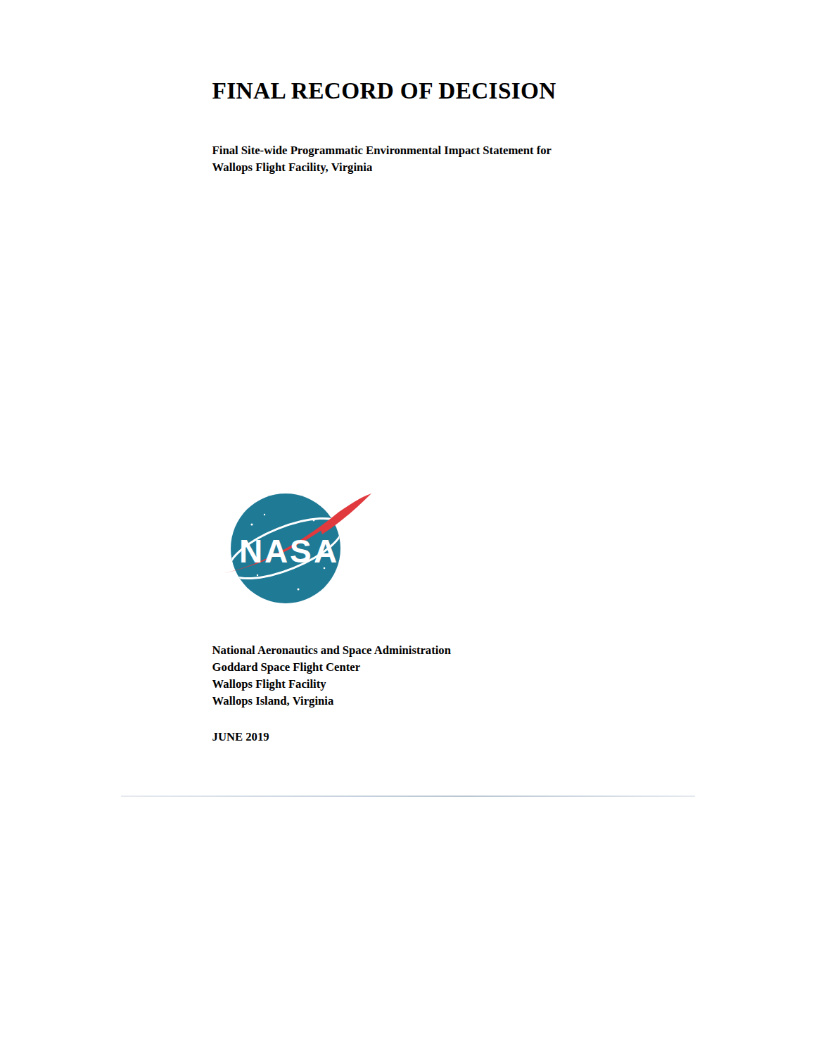FINAL RECORD OF DECISION
Final Site-wide Programmatic Environmental Impact Statement for
Wallops Flight Facility, Virginia
N A S A
National Aeronautics and Space Administration
Goddard Space Flight Center
Wallops Flight Facility
Wallops Island, Virginia
JUNE 2019